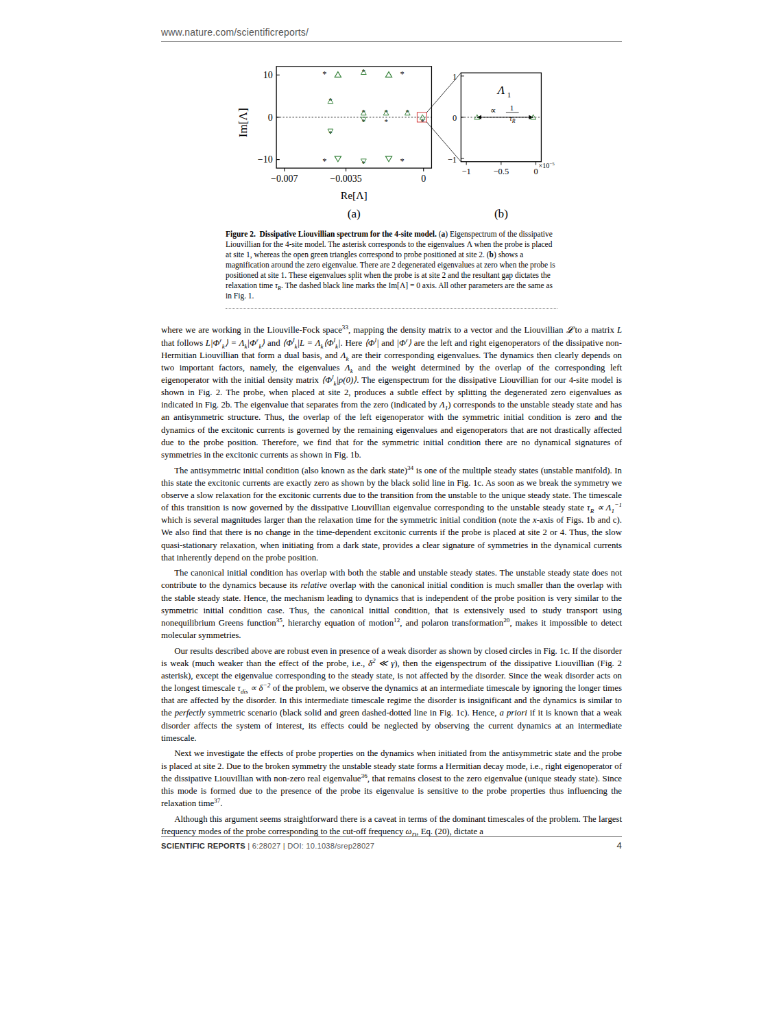www.nature.com/scientificreports/
Im[Λ] 10 0 −10 −0.007 −0.0035 0 Re[Λ] * * * * * * * * * * * * * * 1 0 −1 −1 −0.5 0 ×10−5 Λ 1 ∝ 1 τR (a) (b)
Figure 2. Dissipative Liouvillian spectrum for the 4-site model. (a) Eigenspectrum of the dissipative Liouvillian for the 4-site model. The asterisk corresponds to the eigenvalues Λ when the probe is placed at site 1, whereas the open green triangles correspond to probe positioned at site 2. (b) shows a magnification around the zero eigenvalue. There are 2 degenerated eigenvalues at zero when the probe is positioned at site 1. These eigenvalues split when the probe is at site 2 and the resultant gap dictates the relaxation time τR. The dashed black line marks the Im[Λ] = 0 axis. All other parameters are the same as in Fig. 1.
where we are working in the Liouville-Fock space33, mapping the density matrix to a vector and the Liouvillian 𝓛 to a matrix L that follows L|Φrk⟩ = Λk|Φrk⟩ and ⟨Φlk|L = Λk⟨Φlk|. Here ⟨Φl| and |Φr⟩ are the left and right eigenoperators of the dissipative non-Hermitian Liouvillian that form a dual basis, and Λk are their corresponding eigenvalues. The dynamics then clearly depends on two important factors, namely, the eigenvalues Λk and the weight determined by the overlap of the corresponding left eigenoperator with the initial density matrix ⟨Φlk|ρ(0)⟩. The eigenspectrum for the dissipative Liouvillian for our 4-site model is shown in Fig. 2. The probe, when placed at site 2, produces a subtle effect by splitting the degenerated zero eigenvalues as indicated in Fig. 2b. The eigenvalue that separates from the zero (indicated by Λ1) corresponds to the unstable steady state and has an antisymmetric structure. Thus, the overlap of the left eigenoperator with the symmetric initial condition is zero and the dynamics of the excitonic currents is governed by the remaining eigenvalues and eigenoperators that are not drastically affected due to the probe position. Therefore, we find that for the symmetric initial condition there are no dynamical signatures of symmetries in the excitonic currents as shown in Fig. 1b.
The antisymmetric initial condition (also known as the dark state)34 is one of the multiple steady states (unstable manifold). In this state the excitonic currents are exactly zero as shown by the black solid line in Fig. 1c. As soon as we break the symmetry we observe a slow relaxation for the excitonic currents due to the transition from the unstable to the unique steady state. The timescale of this transition is now governed by the dissipative Liouvillian eigenvalue corresponding to the unstable steady state τR ∝ Λ1−1 which is several magnitudes larger than the relaxation time for the symmetric initial condition (note the x-axis of Figs. 1b and c). We also find that there is no change in the time-dependent excitonic currents if the probe is placed at site 2 or 4. Thus, the slow quasi-stationary relaxation, when initiating from a dark state, provides a clear signature of symmetries in the dynamical currents that inherently depend on the probe position.
The canonical initial condition has overlap with both the stable and unstable steady states. The unstable steady state does not contribute to the dynamics because its relative overlap with the canonical initial condition is much smaller than the overlap with the stable steady state. Hence, the mechanism leading to dynamics that is independent of the probe position is very similar to the symmetric initial condition case. Thus, the canonical initial condition, that is extensively used to study transport using nonequilibrium Greens function35, hierarchy equation of motion12, and polaron transformation20, makes it impossible to detect molecular symmetries.
Our results described above are robust even in presence of a weak disorder as shown by closed circles in Fig. 1c. If the disorder is weak (much weaker than the effect of the probe, i.e., δ2 ≪ γ), then the eigenspectrum of the dissipative Liouvillian (Fig. 2 asterisk), except the eigenvalue corresponding to the steady state, is not affected by the disorder. Since the weak disorder acts on the longest timescale τdis ∝ δ−2 of the problem, we observe the dynamics at an intermediate timescale by ignoring the longer times that are affected by the disorder. In this intermediate timescale regime the disorder is insignificant and the dynamics is similar to the perfectly symmetric scenario (black solid and green dashed-dotted line in Fig. 1c). Hence, a priori if it is known that a weak disorder affects the system of interest, its effects could be neglected by observing the current dynamics at an intermediate timescale.
Next we investigate the effects of probe properties on the dynamics when initiated from the antisymmetric state and the probe is placed at site 2. Due to the broken symmetry the unstable steady state forms a Hermitian decay mode, i.e., right eigenoperator of the dissipative Liouvillian with non-zero real eigenvalue36, that remains closest to the zero eigenvalue (unique steady state). Since this mode is formed due to the presence of the probe its eigenvalue is sensitive to the probe properties thus influencing the relaxation time37.
Although this argument seems straightforward there is a caveat in terms of the dominant timescales of the problem. The largest frequency modes of the probe corresponding to the cut-off frequency ωD, Eq. (20), dictate a
SCIENTIFIC REPORTS | 6:28027 | DOI: 10.1038/srep28027
4